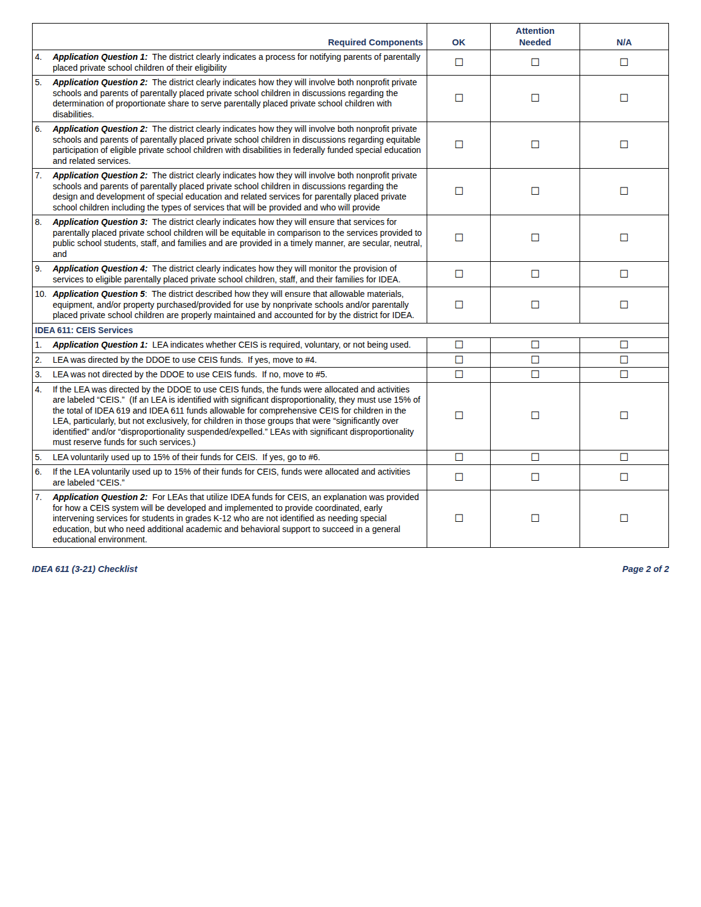| Required Components | OK | Attention Needed | N/A |
| --- | --- | --- | --- |
| 4. Application Question 1: The district clearly indicates a process for notifying parents of parentally placed private school children of their eligibility | | | |
| 5. Application Question 2: The district clearly indicates how they will involve both nonprofit private schools and parents of parentally placed private school children in discussions regarding the determination of proportionate share to serve parentally placed private school children with disabilities. | | | |
| 6. Application Question 2: The district clearly indicates how they will involve both nonprofit private schools and parents of parentally placed private school children in discussions regarding equitable participation of eligible private school children with disabilities in federally funded special education and related services. | | | |
| 7. Application Question 2: The district clearly indicates how they will involve both nonprofit private schools and parents of parentally placed private school children in discussions regarding the design and development of special education and related services for parentally placed private school children including the types of services that will be provided and who will provide | | | |
| 8. Application Question 3: The district clearly indicates how they will ensure that services for parentally placed private school children will be equitable in comparison to the services provided to public school students, staff, and families and are provided in a timely manner, are secular, neutral, and | | | |
| 9. Application Question 4: The district clearly indicates how they will monitor the provision of services to eligible parentally placed private school children, staff, and their families for IDEA. | | | |
| 10. Application Question 5 : The district described how they will ensure that allowable materials, equipment, and/or property purchased/provided for use by nonprivate schools and/or parentally placed private school children are properly maintained and accounted for by the district for IDEA. | | | |
| IDEA 611: CEIS Services |
| 1. Application Question 1: LEA indicates whether CEIS is required, voluntary, or not being used. | | | |
| 2. LEA was directed by the DDOE to use CEIS funds. If yes, move to #4. | | | |
| 3. LEA was not directed by the DDOE to use CEIS funds. If no, move to #5. | | | |
| 4. If the LEA was directed by the DDOE to use CEIS funds, the funds were allocated and activities are labeled “CEIS.” (If an LEA is identified with significant disproportionality, they must use 15% of the total of IDEA 619 and IDEA 611 funds allowable for comprehensive CEIS for children in the LEA, particularly, but not exclusively, for children in those groups that were “significantly over identified” and/or “disproportionality suspended/expelled.” LEAs with significant disproportionality must reserve funds for such services.) | | | |
| 5. LEA voluntarily used up to 15% of their funds for CEIS. If yes, go to #6. | | | |
| 6. If the LEA voluntarily used up to 15% of their funds for CEIS, funds were allocated and activities are labeled “CEIS.” | | | |
| 7. Application Question 2: For LEAs that utilize IDEA funds for CEIS, an explanation was provided for how a CEIS system will be developed and implemented to provide coordinated, early intervening services for students in grades K-12 who are not identified as needing special education, but who need additional academic and behavioral support to succeed in a general educational environment. | | | |
IDEA 611 (3-21) Checklist Page 2 of 2